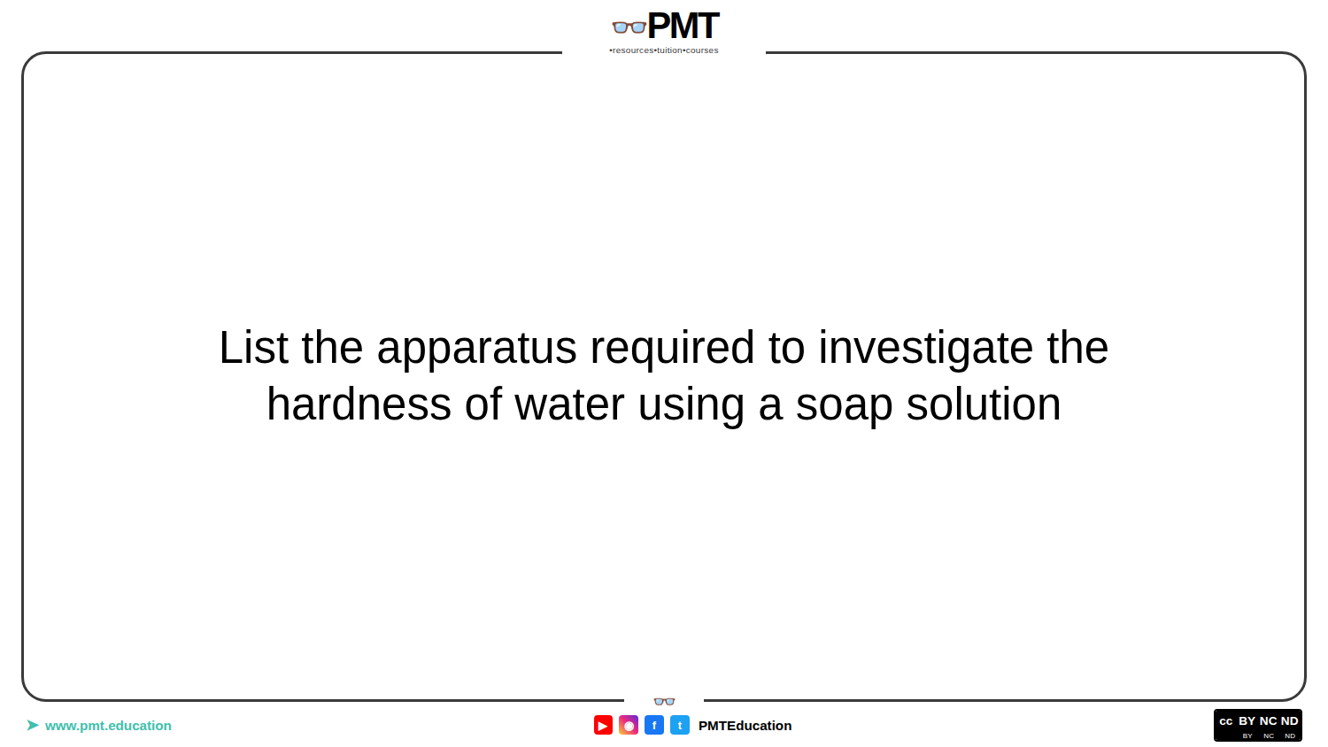👓PMT
•resources•tuition•courses
List the apparatus required to investigate the hardness of water using a soap solution
👓
➤ www.pmt.education
▶ ◉ f t PMTEducation
cc BY NC ND
BY NC ND